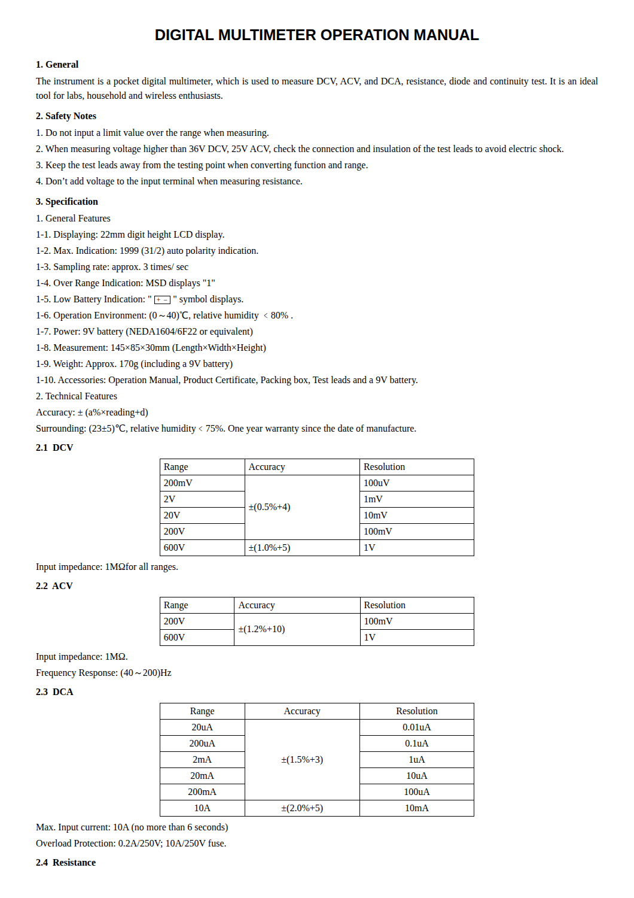DIGITAL MULTIMETER OPERATION MANUAL
1. General
The instrument is a pocket digital multimeter, which is used to measure DCV, ACV, and DCA, resistance, diode and continuity test. It is an ideal tool for labs, household and wireless enthusiasts.
2. Safety Notes
1. Do not input a limit value over the range when measuring.
2. When measuring voltage higher than 36V DCV, 25V ACV, check the connection and insulation of the test leads to avoid electric shock.
3. Keep the test leads away from the testing point when converting function and range.
4. Don’t add voltage to the input terminal when measuring resistance.
3. Specification
1. General Features
1-1. Displaying: 22mm digit height LCD display.
1-2. Max. Indication: 1999 (31/2) auto polarity indication.
1-3. Sampling rate: approx. 3 times/ sec
1-4. Over Range Indication: MSD displays "1"
1-5. Low Battery Indication: " + − " symbol displays.
1-6. Operation Environment: (0～40)℃, relative humidity ﹤80% .
1-7. Power: 9V battery (NEDA1604/6F22 or equivalent)
1-8. Measurement: 145×85×30mm (Length×Width×Height)
1-9. Weight: Approx. 170g (including a 9V battery)
1-10. Accessories: Operation Manual, Product Certificate, Packing box, Test leads and a 9V battery.
2. Technical Features
Accuracy: ± (a%×reading+d)
Surrounding: (23±5)℃, relative humidity﹤75%. One year warranty since the date of manufacture.
2.1 DCV
| Range | Accuracy | Resolution |
| 200mV | ±(0.5%+4) | 100uV |
| 2V | 1mV |
| 20V | 10mV |
| 200V | 100mV |
| 600V | ±(1.0%+5) | 1V |
Input impedance: 1MΩfor all ranges.
2.2 ACV
| Range | Accuracy | Resolution |
| 200V | ±(1.2%+10) | 100mV |
| 600V | 1V |
Input impedance: 1MΩ.
Frequency Response: (40～200)Hz
2.3 DCA
| Range | Accuracy | Resolution |
| 20uA | ±(1.5%+3) | 0.01uA |
| 200uA | 0.1uA |
| 2mA | 1uA |
| 20mA | 10uA |
| 200mA | 100uA |
| 10A | ±(2.0%+5) | 10mA |
Max. Input current: 10A (no more than 6 seconds)
Overload Protection: 0.2A/250V; 10A/250V fuse.
2.4 Resistance